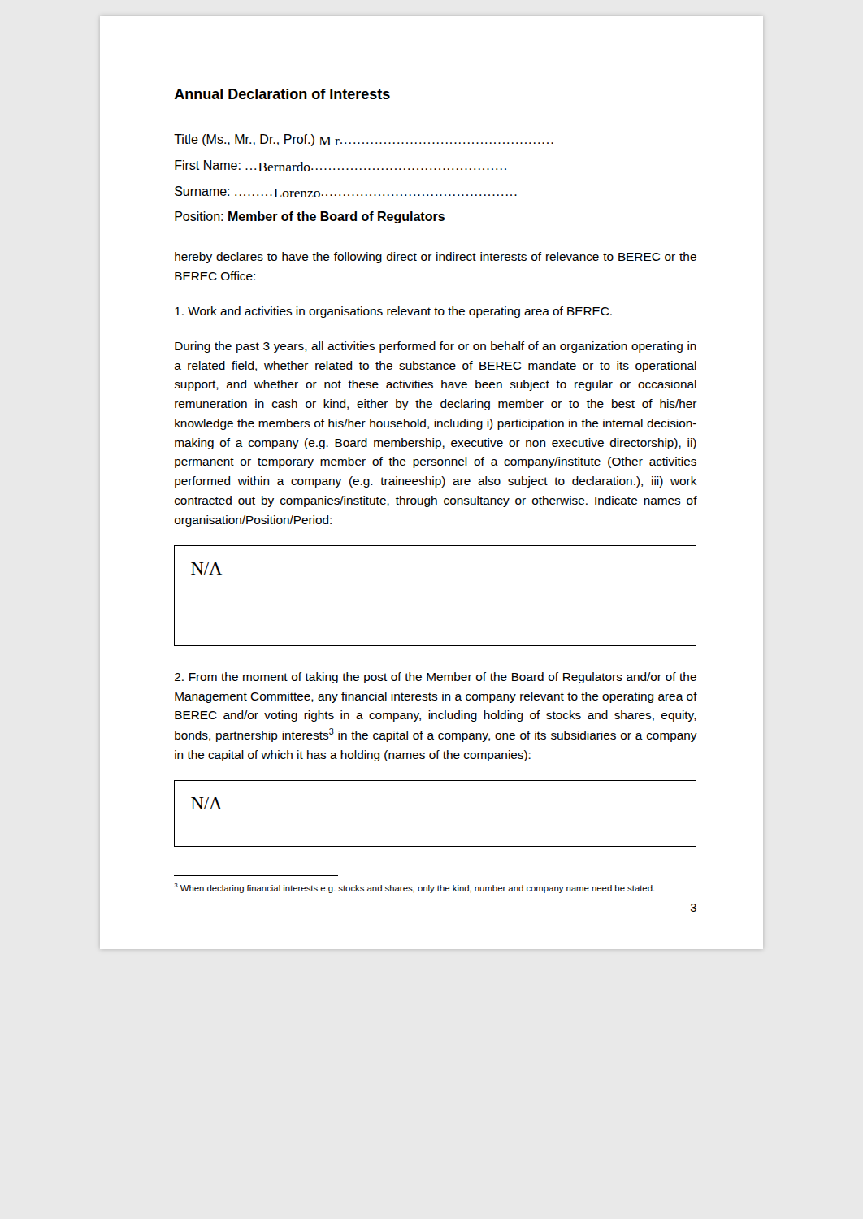Annual Declaration of Interests
Title (Ms., Mr., Dr., Prof.) M r.................................................
First Name: ... Bernardo.............................................
Surname: ......... Lorenzo.............................................
Position: Member of the Board of Regulators
hereby declares to have the following direct or indirect interests of relevance to BEREC or the BEREC Office:
1. Work and activities in organisations relevant to the operating area of BEREC.
During the past 3 years, all activities performed for or on behalf of an organization operating in a related field, whether related to the substance of BEREC mandate or to its operational support, and whether or not these activities have been subject to regular or occasional remuneration in cash or kind, either by the declaring member or to the best of his/her knowledge the members of his/her household, including i) participation in the internal decision-making of a company (e.g. Board membership, executive or non executive directorship), ii) permanent or temporary member of the personnel of a company/institute (Other activities performed within a company (e.g. traineeship) are also subject to declaration.), iii) work contracted out by companies/institute, through consultancy or otherwise. Indicate names of organisation/Position/Period:
N/A
2. From the moment of taking the post of the Member of the Board of Regulators and/or of the Management Committee, any financial interests in a company relevant to the operating area of BEREC and/or voting rights in a company, including holding of stocks and shares, equity, bonds, partnership interests3 in the capital of a company, one of its subsidiaries or a company in the capital of which it has a holding (names of the companies):
N/A
3 When declaring financial interests e.g. stocks and shares, only the kind, number and company name need be stated.
3